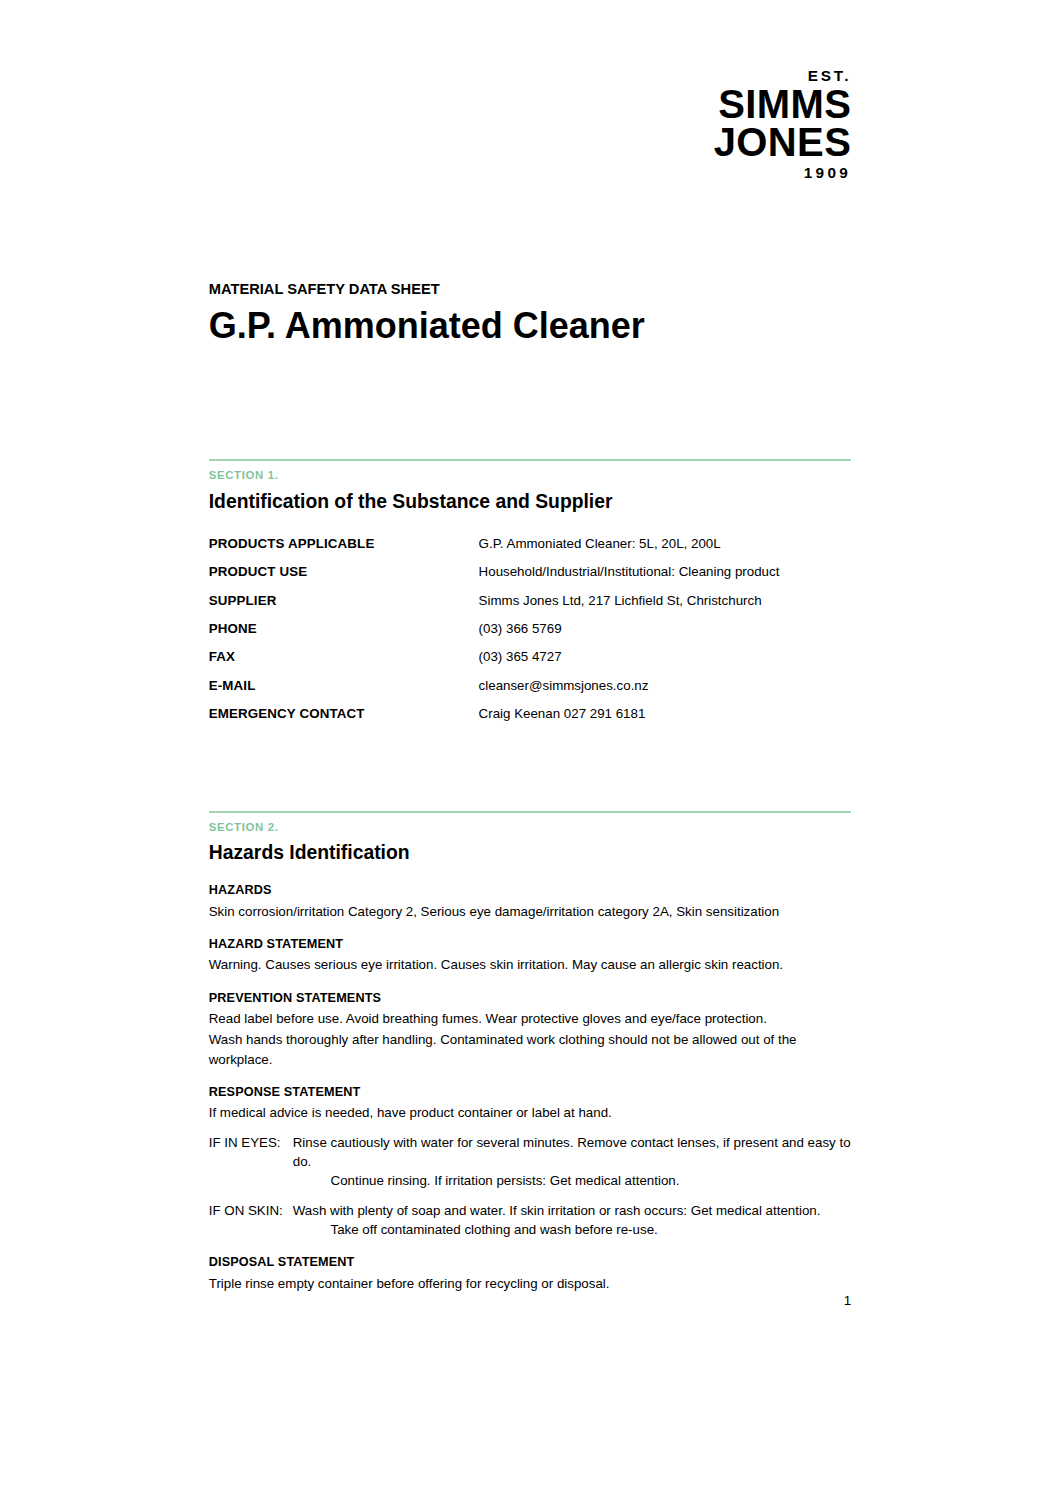EST.
SIMMS
JONES
1909
MATERIAL SAFETY DATA SHEET
G.P. Ammoniated Cleaner
SECTION 1.
Identification of the Substance and Supplier
| PRODUCTS APPLICABLE | G.P. Ammoniated Cleaner: 5L, 20L, 200L |
| PRODUCT USE | Household/Industrial/Institutional: Cleaning product |
| SUPPLIER | Simms Jones Ltd, 217 Lichfield St, Christchurch |
| PHONE | (03) 366 5769 |
| FAX | (03) 365 4727 |
| E-MAIL | cleanser@simmsjones.co.nz |
| EMERGENCY CONTACT | Craig Keenan 027 291 6181 |
SECTION 2.
Hazards Identification
HAZARDS
Skin corrosion/irritation Category 2, Serious eye damage/irritation category 2A, Skin sensitization
HAZARD STATEMENT
Warning. Causes serious eye irritation. Causes skin irritation. May cause an allergic skin reaction.
PREVENTION STATEMENTS
Read label before use. Avoid breathing fumes. Wear protective gloves and eye/face protection.
Wash hands thoroughly after handling. Contaminated work clothing should not be allowed out of the workplace.
RESPONSE STATEMENT
If medical advice is needed, have product container or label at hand.
IF IN EYES:
Rinse cautiously with water for several minutes. Remove contact lenses, if present and easy to do. Continue rinsing. If irritation persists: Get medical attention.
IF ON SKIN:
Wash with plenty of soap and water. If skin irritation or rash occurs: Get medical attention. Take off contaminated clothing and wash before re-use.
DISPOSAL STATEMENT
Triple rinse empty container before offering for recycling or disposal.
1